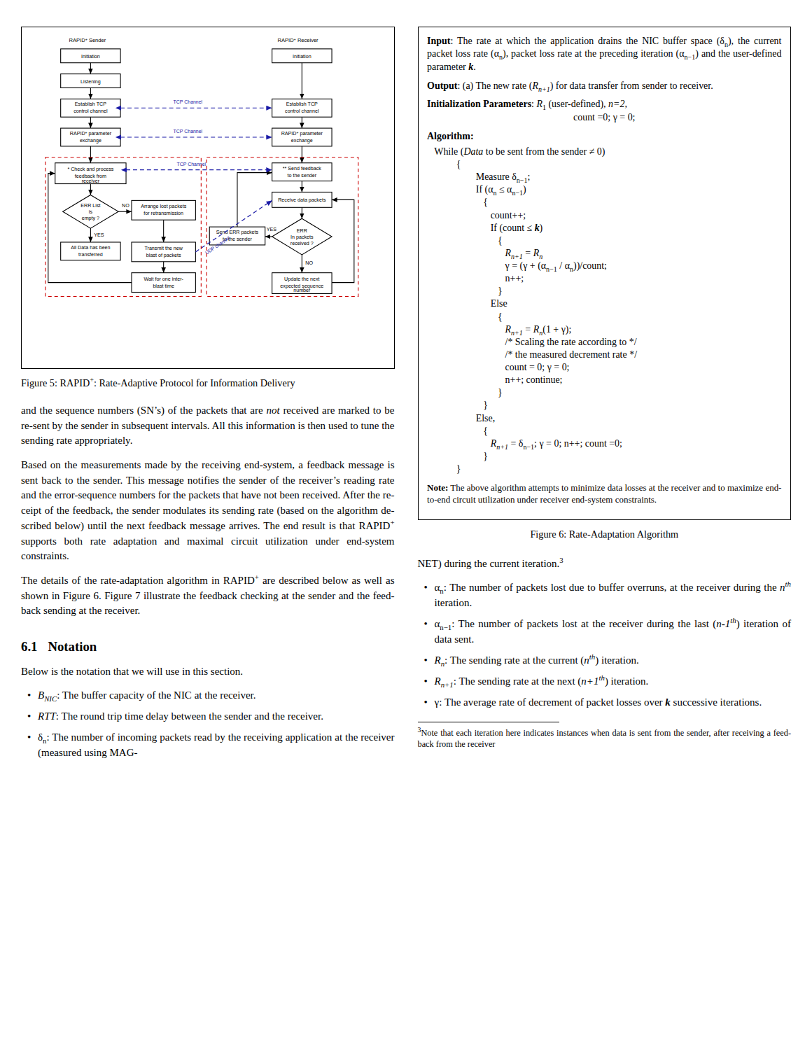RAPID+ Sender RAPID+ Receiver Initiation Listening Establish TCP control channel RAPID+ parameter exchange * Check and process feedback from receiver ERR List is empty ? Arrange lost packets for retransmission All Data has been transferred Transmit the new blast of packets Wait for one inter- blast time Initiation Establish TCP control channel RAPID+ parameter exchange ** Send feedback to the sender Receive data packets ERR In packets received ? Send ERR packets to the sender Update the next expected sequence number NO YES YES NO TCP Channel TCP Channel TCP Channel UDP channel
Figure 5: RAPID+: Rate-Adaptive Protocol for Information Delivery
and the sequence numbers (SN’s) of the packets that are not received are marked to be re-sent by the sender in subsequent intervals. All this information is then used to tune the sending rate appropriately.
Based on the measurements made by the receiving end-system, a feedback message is sent back to the sender. This message notifies the sender of the receiver’s reading rate and the error-sequence numbers for the packets that have not been received. After the receipt of the feedback, the sender modulates its sending rate (based on the algorithm described below) until the next feedback message arrives. The end result is that RAPID+ supports both rate adaptation and maximal circuit utilization under end-system constraints.
The details of the rate-adaptation algorithm in RAPID+ are described below as well as shown in Figure 6. Figure 7 illustrate the feedback checking at the sender and the feedback sending at the receiver.
6.1 Notation
Below is the notation that we will use in this section.
BNIC: The buffer capacity of the NIC at the receiver.
RTT: The round trip time delay between the sender and the receiver.
δn: The number of incoming packets read by the receiving application at the receiver (measured using MAG-
Input: The rate at which the application drains the NIC buffer space (δn), the current packet loss rate (αn), packet loss rate at the preceding iteration (αn−1) and the user-defined parameter k.
Output: (a) The new rate (Rn+1) for data transfer from sender to receiver.
Initialization Parameters: R1 (user-defined), n=2, count =0; γ = 0;
Algorithm:
While (Data to be sent from the sender ≠ 0) { Measure δn−1; If (αn ≤ αn−1) { count++; If (count ≤ k) { Rn+1 = Rn γ = (γ + (αn−1 / αn))/count; n++; } Else { Rn+1 = Rn(1 + γ); /* Scaling the rate according to */ /* the measured decrement rate */ count = 0; γ = 0; n++; continue; } } Else, { Rn+1 = δn−1; γ = 0; n++; count =0; } }
Note: The above algorithm attempts to minimize data losses at the receiver and to maximize end-to-end circuit utilization under receiver end-system constraints.
Figure 6: Rate-Adaptation Algorithm
NET) during the current iteration.3
αn: The number of packets lost due to buffer overruns, at the receiver during the nth iteration.
αn−1: The number of packets lost at the receiver during the last (n-1th) iteration of data sent.
Rn: The sending rate at the current (nth) iteration.
Rn+1: The sending rate at the next (n+1th) iteration.
γ: The average rate of decrement of packet losses over k successive iterations.
3Note that each iteration here indicates instances when data is sent from the sender, after receiving a feedback from the receiver